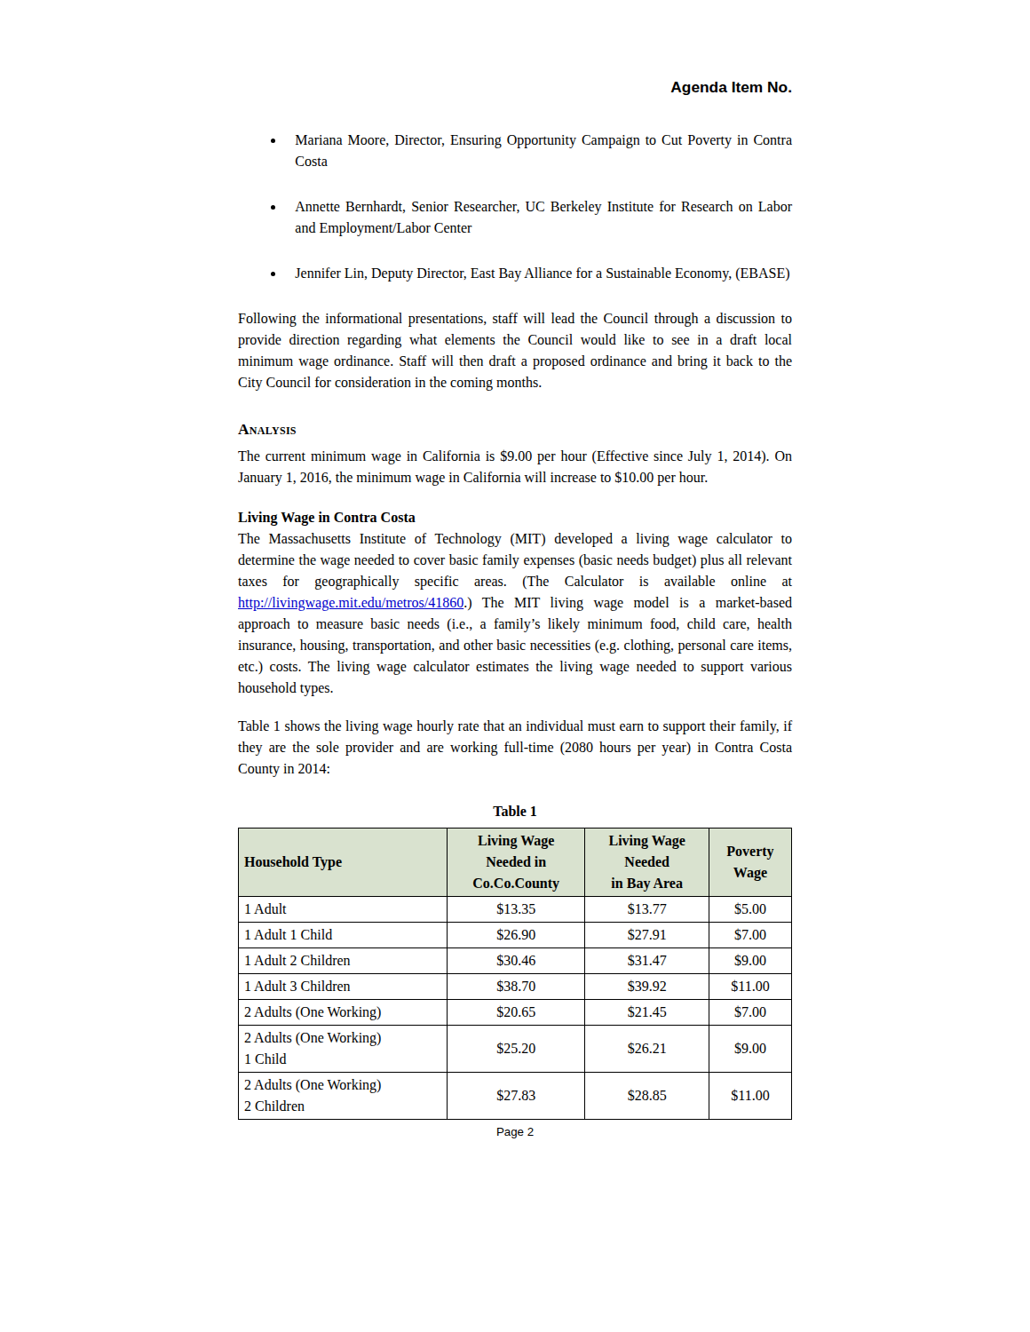Agenda Item No.
Mariana Moore, Director, Ensuring Opportunity Campaign to Cut Poverty in Contra Costa
Annette Bernhardt, Senior Researcher, UC Berkeley Institute for Research on Labor and Employment/Labor Center
Jennifer Lin, Deputy Director, East Bay Alliance for a Sustainable Economy, (EBASE)
Following the informational presentations, staff will lead the Council through a discussion to provide direction regarding what elements the Council would like to see in a draft local minimum wage ordinance. Staff will then draft a proposed ordinance and bring it back to the City Council for consideration in the coming months.
Analysis
The current minimum wage in California is $9.00 per hour (Effective since July 1, 2014). On January 1, 2016, the minimum wage in California will increase to $10.00 per hour.
Living Wage in Contra Costa
The Massachusetts Institute of Technology (MIT) developed a living wage calculator to determine the wage needed to cover basic family expenses (basic needs budget) plus all relevant taxes for geographically specific areas. (The Calculator is available online at http://livingwage.mit.edu/metros/41860.) The MIT living wage model is a market-based approach to measure basic needs (i.e., a family’s likely minimum food, child care, health insurance, housing, transportation, and other basic necessities (e.g. clothing, personal care items, etc.) costs. The living wage calculator estimates the living wage needed to support various household types.
Table 1 shows the living wage hourly rate that an individual must earn to support their family, if they are the sole provider and are working full-time (2080 hours per year) in Contra Costa County in 2014:
Table 1
| Household Type | Living Wage Needed in Co.Co.County | Living Wage Needed in Bay Area | Poverty Wage |
| --- | --- | --- | --- |
| 1 Adult | $13.35 | $13.77 | $5.00 |
| 1 Adult 1 Child | $26.90 | $27.91 | $7.00 |
| 1 Adult 2 Children | $30.46 | $31.47 | $9.00 |
| 1 Adult 3 Children | $38.70 | $39.92 | $11.00 |
| 2 Adults (One Working) | $20.65 | $21.45 | $7.00 |
| 2 Adults (One Working) 1 Child | $25.20 | $26.21 | $9.00 |
| 2 Adults (One Working) 2 Children | $27.83 | $28.85 | $11.00 |
Page 2